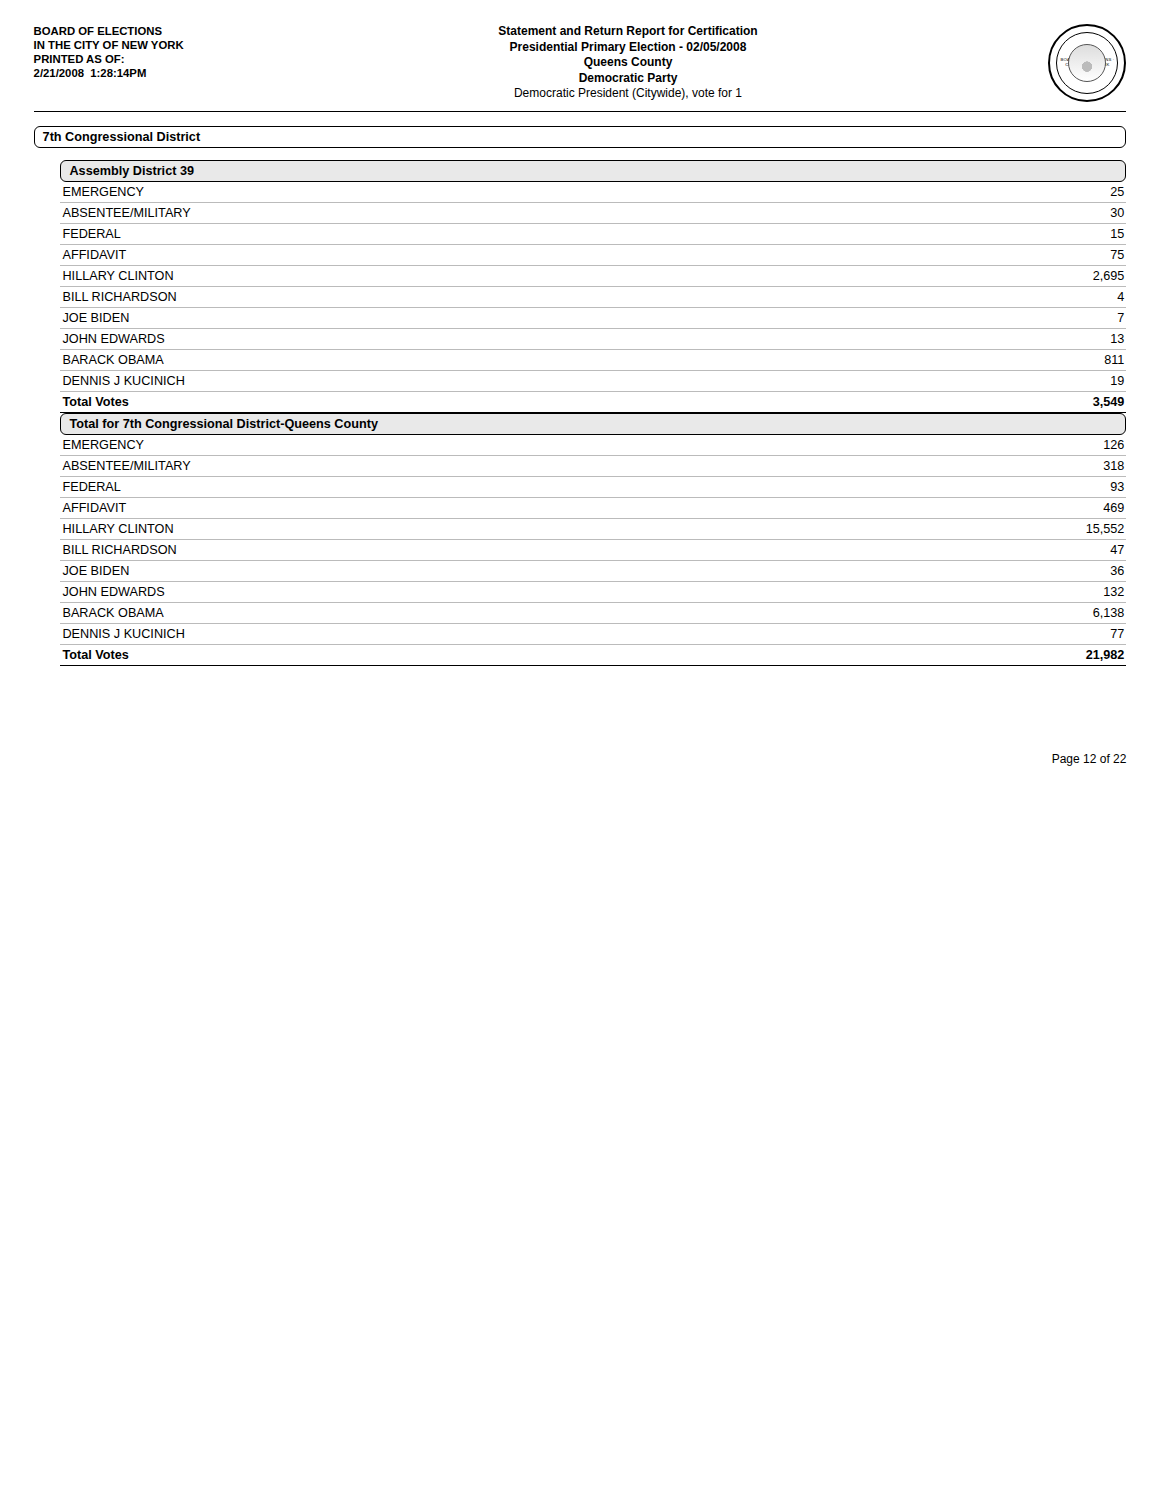BOARD OF ELECTIONS
IN THE CITY OF NEW YORK
PRINTED AS OF:
2/21/2008 1:28:14PM
Statement and Return Report for Certification
Presidential Primary Election - 02/05/2008
Queens County
Democratic Party
Democratic President (Citywide), vote for 1
BOARD OF ELECTIONS · CITY OF NEW YORK
7th Congressional District
Assembly District 39
| EMERGENCY | 25 |
| ABSENTEE/MILITARY | 30 |
| FEDERAL | 15 |
| AFFIDAVIT | 75 |
| HILLARY CLINTON | 2,695 |
| BILL RICHARDSON | 4 |
| JOE BIDEN | 7 |
| JOHN EDWARDS | 13 |
| BARACK OBAMA | 811 |
| DENNIS J KUCINICH | 19 |
| Total Votes | 3,549 |
Total for 7th Congressional District-Queens County
| EMERGENCY | 126 |
| ABSENTEE/MILITARY | 318 |
| FEDERAL | 93 |
| AFFIDAVIT | 469 |
| HILLARY CLINTON | 15,552 |
| BILL RICHARDSON | 47 |
| JOE BIDEN | 36 |
| JOHN EDWARDS | 132 |
| BARACK OBAMA | 6,138 |
| DENNIS J KUCINICH | 77 |
| Total Votes | 21,982 |
Page 12 of 22